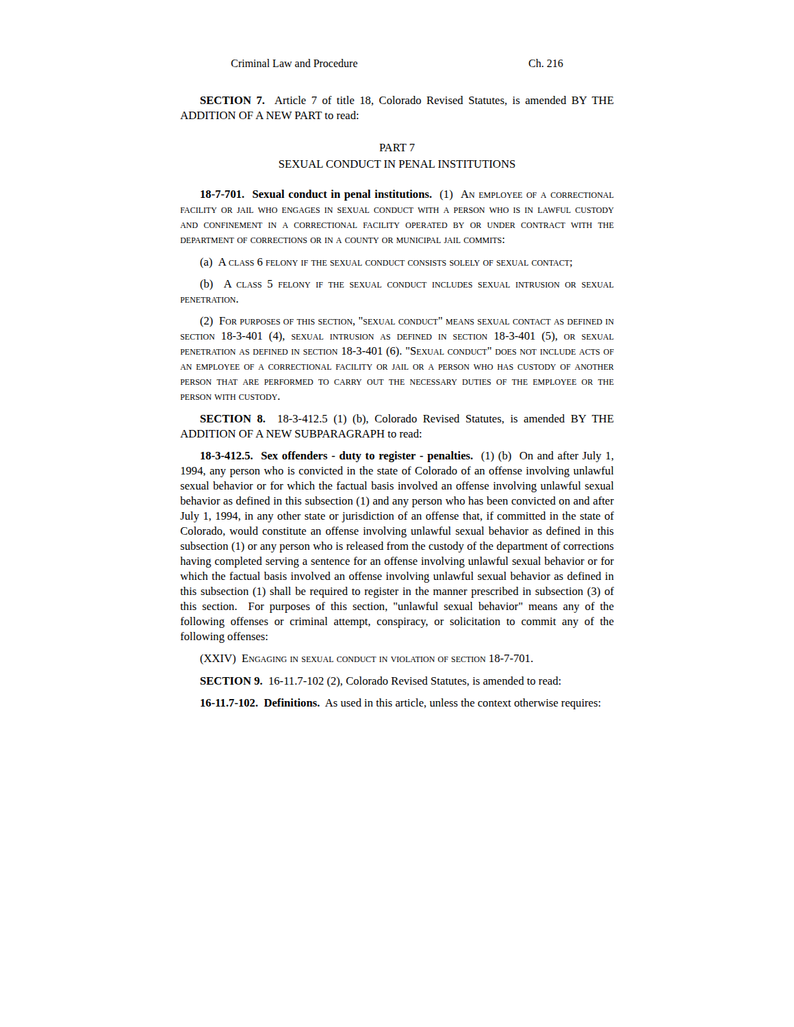Criminal Law and Procedure Ch. 216
SECTION 7. Article 7 of title 18, Colorado Revised Statutes, is amended BY THE ADDITION OF A NEW PART to read:
PART 7
SEXUAL CONDUCT IN PENAL INSTITUTIONS
18-7-701. Sexual conduct in penal institutions. (1) An employee of a correctional facility or jail who engages in sexual conduct with a person who is in lawful custody and confinement in a correctional facility operated by or under contract with the department of corrections or in a county or municipal jail commits:
(a) A class 6 felony if the sexual conduct consists solely of sexual contact;
(b) A class 5 felony if the sexual conduct includes sexual intrusion or sexual penetration.
(2) For purposes of this section, "sexual conduct" means sexual contact as defined in section 18-3-401 (4), sexual intrusion as defined in section 18-3-401 (5), or sexual penetration as defined in section 18-3-401 (6). "Sexual conduct" does not include acts of an employee of a correctional facility or jail or a person who has custody of another person that are performed to carry out the necessary duties of the employee or the person with custody.
SECTION 8. 18-3-412.5 (1) (b), Colorado Revised Statutes, is amended BY THE ADDITION OF A NEW SUBPARAGRAPH to read:
18-3-412.5. Sex offenders - duty to register - penalties. (1) (b) On and after July 1, 1994, any person who is convicted in the state of Colorado of an offense involving unlawful sexual behavior or for which the factual basis involved an offense involving unlawful sexual behavior as defined in this subsection (1) and any person who has been convicted on and after July 1, 1994, in any other state or jurisdiction of an offense that, if committed in the state of Colorado, would constitute an offense involving unlawful sexual behavior as defined in this subsection (1) or any person who is released from the custody of the department of corrections having completed serving a sentence for an offense involving unlawful sexual behavior or for which the factual basis involved an offense involving unlawful sexual behavior as defined in this subsection (1) shall be required to register in the manner prescribed in subsection (3) of this section. For purposes of this section, "unlawful sexual behavior" means any of the following offenses or criminal attempt, conspiracy, or solicitation to commit any of the following offenses:
(XXIV) Engaging in sexual conduct in violation of section 18-7-701.
SECTION 9. 16-11.7-102 (2), Colorado Revised Statutes, is amended to read:
16-11.7-102. Definitions. As used in this article, unless the context otherwise requires: